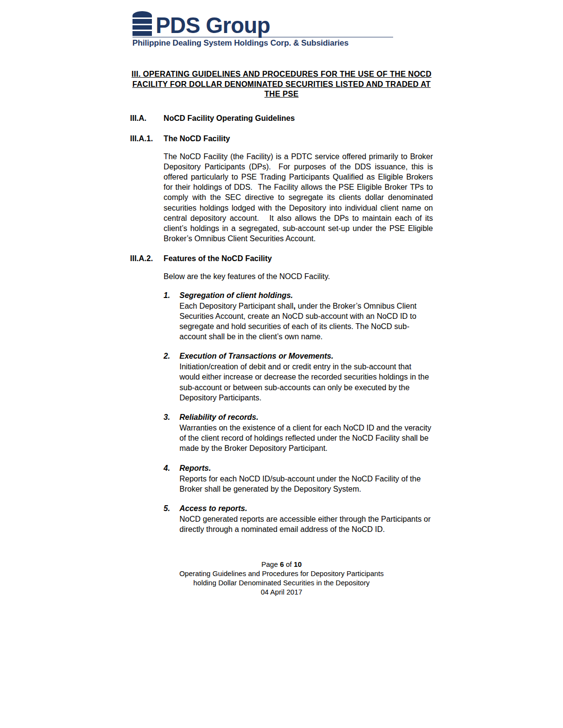PDS Group
Philippine Dealing System Holdings Corp. & Subsidiaries
III. Operating Guidelines and Procedures for the Use of the NOCD Facility for Dollar Denominated Securities Listed and Traded at the PSE
III.A. NoCD Facility Operating Guidelines
III.A.1. The NoCD Facility
The NoCD Facility (the Facility) is a PDTC service offered primarily to Broker Depository Participants (DPs). For purposes of the DDS issuance, this is offered particularly to PSE Trading Participants Qualified as Eligible Brokers for their holdings of DDS. The Facility allows the PSE Eligible Broker TPs to comply with the SEC directive to segregate its clients dollar denominated securities holdings lodged with the Depository into individual client name on central depository account. It also allows the DPs to maintain each of its client’s holdings in a segregated, sub-account set-up under the PSE Eligible Broker’s Omnibus Client Securities Account.
III.A.2. Features of the NoCD Facility
Below are the key features of the NOCD Facility.
Segregation of client holdings. Each Depository Participant shall, under the Broker’s Omnibus Client Securities Account, create an NoCD sub-account with an NoCD ID to segregate and hold securities of each of its clients. The NoCD sub-account shall be in the client’s own name.
Execution of Transactions or Movements. Initiation/creation of debit and or credit entry in the sub-account that would either increase or decrease the recorded securities holdings in the sub-account or between sub-accounts can only be executed by the Depository Participants.
Reliability of records. Warranties on the existence of a client for each NoCD ID and the veracity of the client record of holdings reflected under the NoCD Facility shall be made by the Broker Depository Participant.
Reports. Reports for each NoCD ID/sub-account under the NoCD Facility of the Broker shall be generated by the Depository System.
Access to reports. NoCD generated reports are accessible either through the Participants or directly through a nominated email address of the NoCD ID.
Page 6 of 10
Operating Guidelines and Procedures for Depository Participants
holding Dollar Denominated Securities in the Depository
04 April 2017